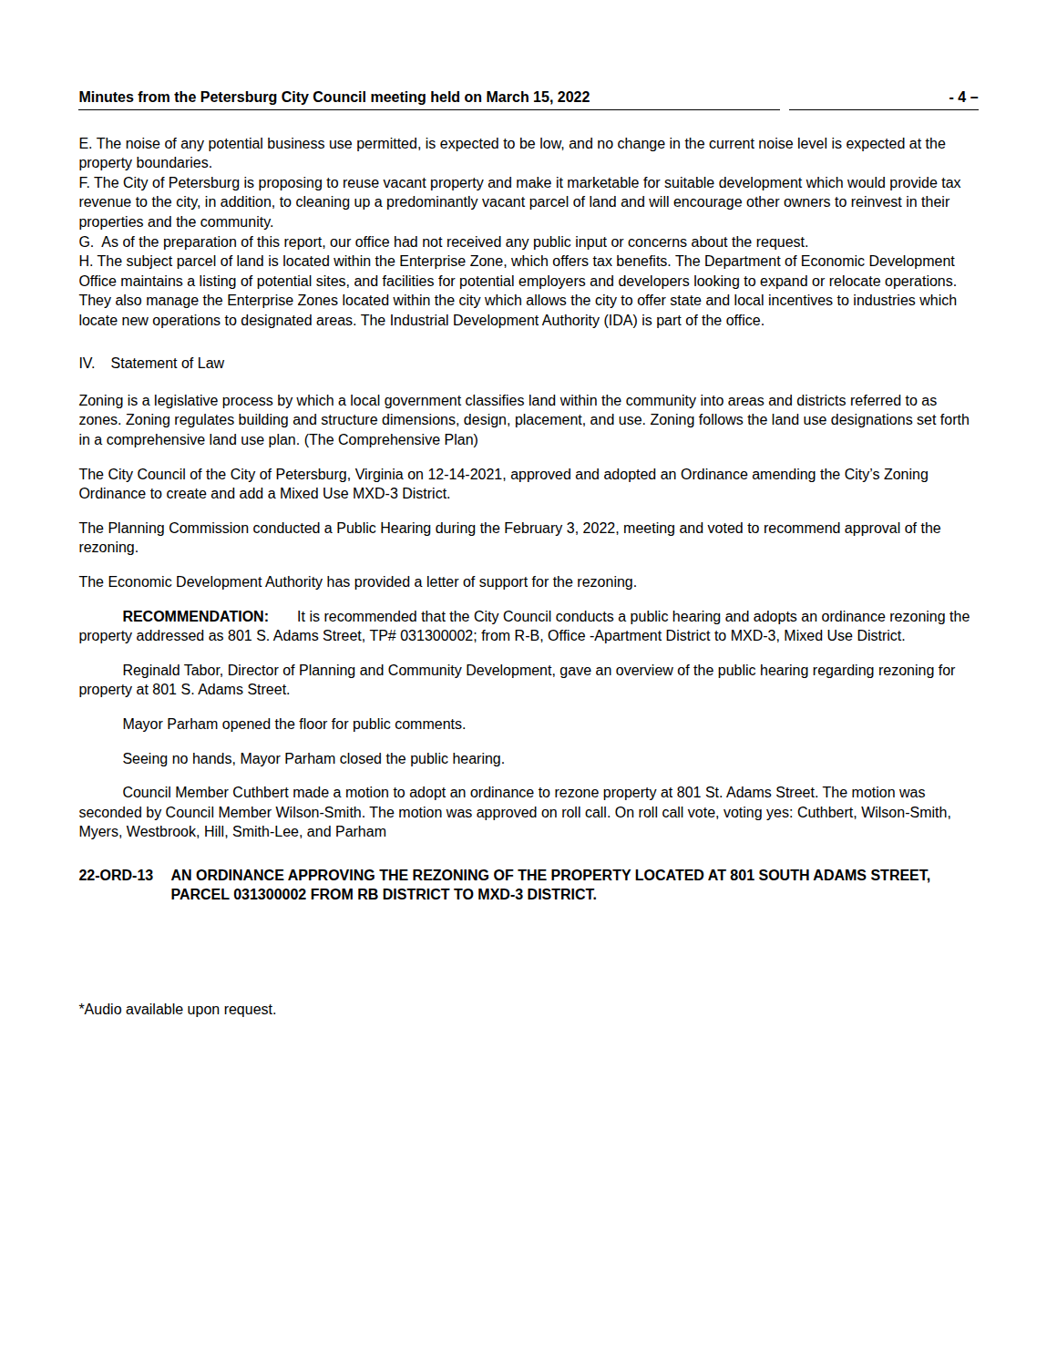Minutes from the Petersburg City Council meeting held on March 15, 2022
- 4 –
E. The noise of any potential business use permitted, is expected to be low, and no change in the current noise level is expected at the property boundaries.
F. The City of Petersburg is proposing to reuse vacant property and make it marketable for suitable development which would provide tax revenue to the city, in addition, to cleaning up a predominantly vacant parcel of land and will encourage other owners to reinvest in their properties and the community.
G. As of the preparation of this report, our office had not received any public input or concerns about the request.
H. The subject parcel of land is located within the Enterprise Zone, which offers tax benefits. The Department of Economic Development Office maintains a listing of potential sites, and facilities for potential employers and developers looking to expand or relocate operations. They also manage the Enterprise Zones located within the city which allows the city to offer state and local incentives to industries which locate new operations to designated areas. The Industrial Development Authority (IDA) is part of the office.
IV. Statement of Law
Zoning is a legislative process by which a local government classifies land within the community into areas and districts referred to as zones. Zoning regulates building and structure dimensions, design, placement, and use. Zoning follows the land use designations set forth in a comprehensive land use plan. (The Comprehensive Plan)
The City Council of the City of Petersburg, Virginia on 12-14-2021, approved and adopted an Ordinance amending the City’s Zoning Ordinance to create and add a Mixed Use MXD-3 District.
The Planning Commission conducted a Public Hearing during the February 3, 2022, meeting and voted to recommend approval of the rezoning.
The Economic Development Authority has provided a letter of support for the rezoning.
RECOMMENDATION: It is recommended that the City Council conducts a public hearing and adopts an ordinance rezoning the property addressed as 801 S. Adams Street, TP# 031300002; from R-B, Office -Apartment District to MXD-3, Mixed Use District.
Reginald Tabor, Director of Planning and Community Development, gave an overview of the public hearing regarding rezoning for property at 801 S. Adams Street.
Mayor Parham opened the floor for public comments.
Seeing no hands, Mayor Parham closed the public hearing.
Council Member Cuthbert made a motion to adopt an ordinance to rezone property at 801 St. Adams Street. The motion was seconded by Council Member Wilson-Smith. The motion was approved on roll call. On roll call vote, voting yes: Cuthbert, Wilson-Smith, Myers, Westbrook, Hill, Smith-Lee, and Parham
| 22-ORD-13 | AN ORDINANCE APPROVING THE REZONING OF THE PROPERTY LOCATED AT 801 SOUTH ADAMS STREET, PARCEL 031300002 FROM RB DISTRICT TO MXD-3 DISTRICT. |
*Audio available upon request.